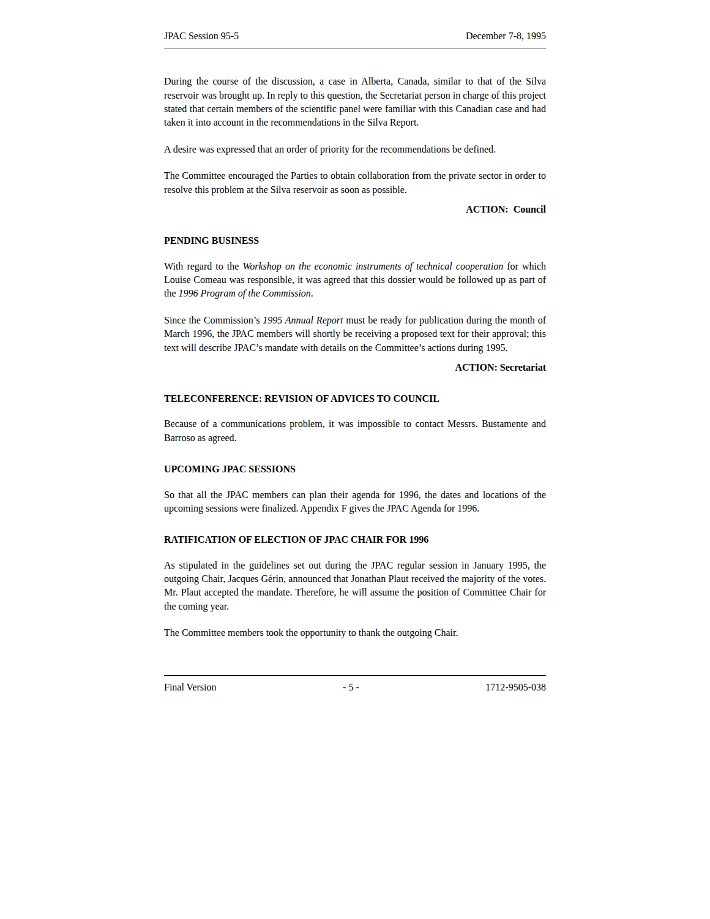JPAC Session 95-5
December 7-8, 1995
During the course of the discussion, a case in Alberta, Canada, similar to that of the Silva reservoir was brought up. In reply to this question, the Secretariat person in charge of this project stated that certain members of the scientific panel were familiar with this Canadian case and had taken it into account in the recommendations in the Silva Report.
A desire was expressed that an order of priority for the recommendations be defined.
The Committee encouraged the Parties to obtain collaboration from the private sector in order to resolve this problem at the Silva reservoir as soon as possible.
ACTION: Council
Pending Business
With regard to the Workshop on the economic instruments of technical cooperation for which Louise Comeau was responsible, it was agreed that this dossier would be followed up as part of the 1996 Program of the Commission.
Since the Commission’s 1995 Annual Report must be ready for publication during the month of March 1996, the JPAC members will shortly be receiving a proposed text for their approval; this text will describe JPAC’s mandate with details on the Committee’s actions during 1995.
ACTION: Secretariat
Teleconference: Revision of Advices to Council
Because of a communications problem, it was impossible to contact Messrs. Bustamente and Barroso as agreed.
Upcoming JPAC Sessions
So that all the JPAC members can plan their agenda for 1996, the dates and locations of the upcoming sessions were finalized. Appendix F gives the JPAC Agenda for 1996.
Ratification of Election of JPAC Chair for 1996
As stipulated in the guidelines set out during the JPAC regular session in January 1995, the outgoing Chair, Jacques Gérin, announced that Jonathan Plaut received the majority of the votes. Mr. Plaut accepted the mandate. Therefore, he will assume the position of Committee Chair for the coming year.
The Committee members took the opportunity to thank the outgoing Chair.
Final Version
- 5 -
1712-9505-038